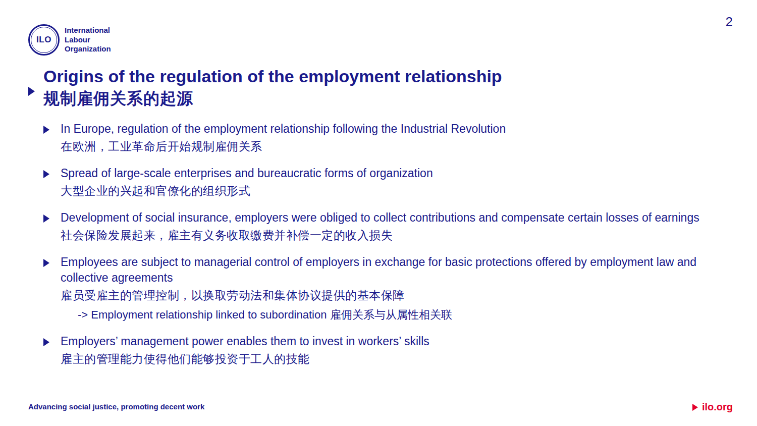2
ILO
International
Labour
Organization
Origins of the regulation of the employment relationship
规制雇佣关系的起源
In Europe, regulation of the employment relationship following the Industrial Revolution 在欧洲，工业革命后开始规制雇佣关系
Spread of large-scale enterprises and bureaucratic forms of organization 大型企业的兴起和官僚化的组织形式
Development of social insurance, employers were obliged to collect contributions and compensate certain losses of earnings 社会保险发展起来，雇主有义务收取缴费并补偿一定的收入损失
Employees are subject to managerial control of employers in exchange for basic protections offered by employment law and collective agreements 雇员受雇主的管理控制，以换取劳动法和集体协议提供的基本保障 -> Employment relationship linked to subordination 雇佣关系与从属性相关联
Employers’ management power enables them to invest in workers’ skills 雇主的管理能力使得他们能够投资于工人的技能
Advancing social justice, promoting decent work
ilo.org